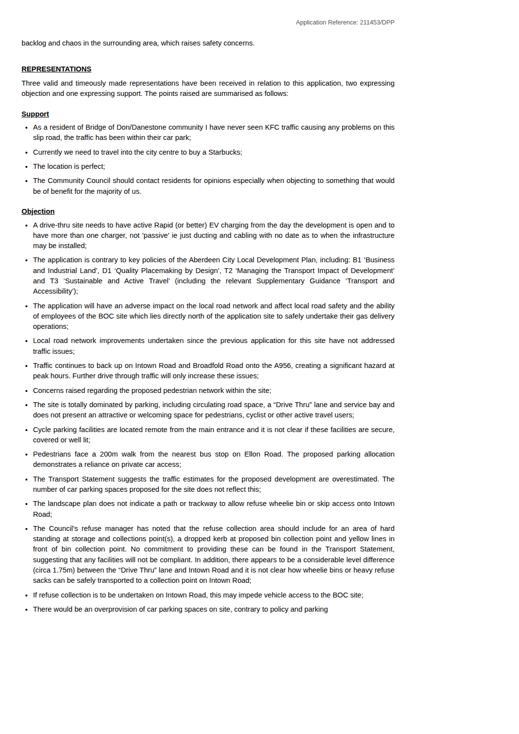Application Reference: 211453/DPP
backlog and chaos in the surrounding area, which raises safety concerns.
REPRESENTATIONS
Three valid and timeously made representations have been received in relation to this application, two expressing objection and one expressing support. The points raised are summarised as follows:
Support
As a resident of Bridge of Don/Danestone community I have never seen KFC traffic causing any problems on this slip road, the traffic has been within their car park;
Currently we need to travel into the city centre to buy a Starbucks;
The location is perfect;
The Community Council should contact residents for opinions especially when objecting to something that would be of benefit for the majority of us.
Objection
A drive-thru site needs to have active Rapid (or better) EV charging from the day the development is open and to have more than one charger, not 'passive' ie just ducting and cabling with no date as to when the infrastructure may be installed;
The application is contrary to key policies of the Aberdeen City Local Development Plan, including: B1 ‘Business and Industrial Land’, D1 ‘Quality Placemaking by Design’, T2 ‘Managing the Transport Impact of Development’ and T3 ‘Sustainable and Active Travel’ (including the relevant Supplementary Guidance ‘Transport and Accessibility’);
The application will have an adverse impact on the local road network and affect local road safety and the ability of employees of the BOC site which lies directly north of the application site to safely undertake their gas delivery operations;
Local road network improvements undertaken since the previous application for this site have not addressed traffic issues;
Traffic continues to back up on Intown Road and Broadfold Road onto the A956, creating a significant hazard at peak hours. Further drive through traffic will only increase these issues;
Concerns raised regarding the proposed pedestrian network within the site;
The site is totally dominated by parking, including circulating road space, a “Drive Thru” lane and service bay and does not present an attractive or welcoming space for pedestrians, cyclist or other active travel users;
Cycle parking facilities are located remote from the main entrance and it is not clear if these facilities are secure, covered or well lit;
Pedestrians face a 200m walk from the nearest bus stop on Ellon Road. The proposed parking allocation demonstrates a reliance on private car access;
The Transport Statement suggests the traffic estimates for the proposed development are overestimated. The number of car parking spaces proposed for the site does not reflect this;
The landscape plan does not indicate a path or trackway to allow refuse wheelie bin or skip access onto Intown Road;
The Council’s refuse manager has noted that the refuse collection area should include for an area of hard standing at storage and collections point(s), a dropped kerb at proposed bin collection point and yellow lines in front of bin collection point. No commitment to providing these can be found in the Transport Statement, suggesting that any facilities will not be compliant. In addition, there appears to be a considerable level difference (circa 1.75m) between the “Drive Thru” lane and Intown Road and it is not clear how wheelie bins or heavy refuse sacks can be safely transported to a collection point on Intown Road;
If refuse collection is to be undertaken on Intown Road, this may impede vehicle access to the BOC site;
There would be an overprovision of car parking spaces on site, contrary to policy and parking